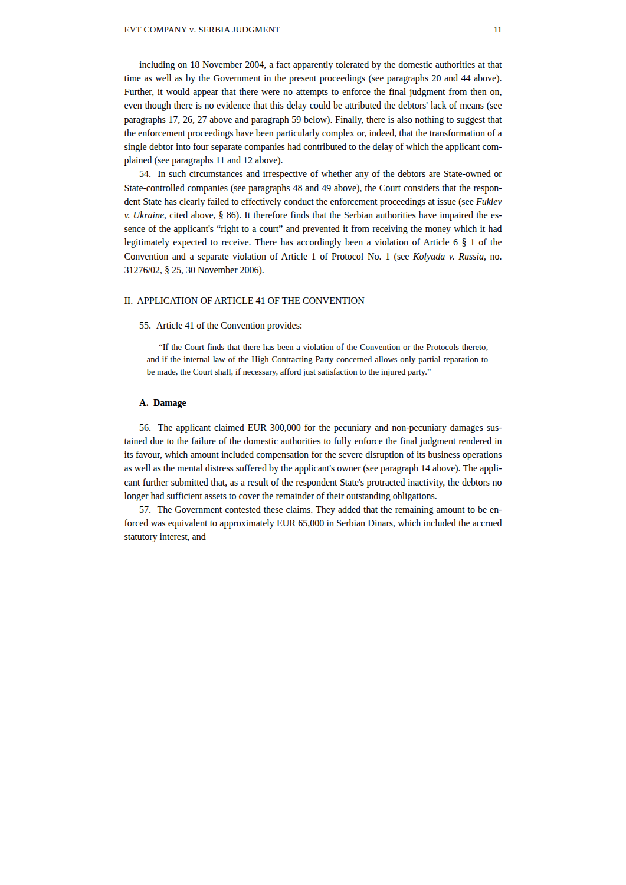EVT COMPANY v. SERBIA JUDGMENT 11
including on 18 November 2004, a fact apparently tolerated by the domestic authorities at that time as well as by the Government in the present proceedings (see paragraphs 20 and 44 above). Further, it would appear that there were no attempts to enforce the final judgment from then on, even though there is no evidence that this delay could be attributed the debtors' lack of means (see paragraphs 17, 26, 27 above and paragraph 59 below). Finally, there is also nothing to suggest that the enforcement proceedings have been particularly complex or, indeed, that the transformation of a single debtor into four separate companies had contributed to the delay of which the applicant complained (see paragraphs 11 and 12 above).
54. In such circumstances and irrespective of whether any of the debtors are State-owned or State-controlled companies (see paragraphs 48 and 49 above), the Court considers that the respondent State has clearly failed to effectively conduct the enforcement proceedings at issue (see Fuklev v. Ukraine, cited above, § 86). It therefore finds that the Serbian authorities have impaired the essence of the applicant's “right to a court” and prevented it from receiving the money which it had legitimately expected to receive. There has accordingly been a violation of Article 6 § 1 of the Convention and a separate violation of Article 1 of Protocol No. 1 (see Kolyada v. Russia, no. 31276/02, § 25, 30 November 2006).
II. APPLICATION OF ARTICLE 41 OF THE CONVENTION
55. Article 41 of the Convention provides:
“If the Court finds that there has been a violation of the Convention or the Protocols thereto, and if the internal law of the High Contracting Party concerned allows only partial reparation to be made, the Court shall, if necessary, afford just satisfaction to the injured party.”
A. Damage
56. The applicant claimed EUR 300,000 for the pecuniary and non-pecuniary damages sustained due to the failure of the domestic authorities to fully enforce the final judgment rendered in its favour, which amount included compensation for the severe disruption of its business operations as well as the mental distress suffered by the applicant's owner (see paragraph 14 above). The applicant further submitted that, as a result of the respondent State's protracted inactivity, the debtors no longer had sufficient assets to cover the remainder of their outstanding obligations.
57. The Government contested these claims. They added that the remaining amount to be enforced was equivalent to approximately EUR 65,000 in Serbian Dinars, which included the accrued statutory interest, and